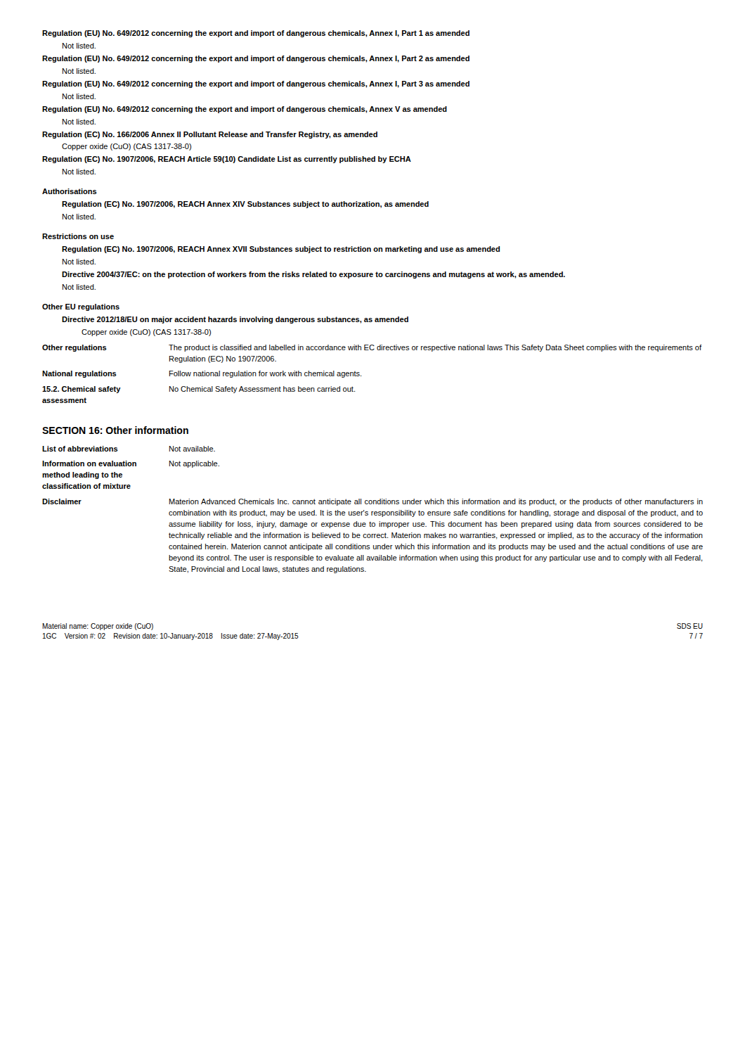Regulation (EU) No. 649/2012 concerning the export and import of dangerous chemicals, Annex I, Part 1 as amended
Not listed.
Regulation (EU) No. 649/2012 concerning the export and import of dangerous chemicals, Annex I, Part 2 as amended
Not listed.
Regulation (EU) No. 649/2012 concerning the export and import of dangerous chemicals, Annex I, Part 3 as amended
Not listed.
Regulation (EU) No. 649/2012 concerning the export and import of dangerous chemicals, Annex V as amended
Not listed.
Regulation (EC) No. 166/2006 Annex II Pollutant Release and Transfer Registry, as amended
Copper oxide (CuO) (CAS 1317-38-0)
Regulation (EC) No. 1907/2006, REACH Article 59(10) Candidate List as currently published by ECHA
Not listed.
Authorisations
Regulation (EC) No. 1907/2006, REACH Annex XIV Substances subject to authorization, as amended
Not listed.
Restrictions on use
Regulation (EC) No. 1907/2006, REACH Annex XVII Substances subject to restriction on marketing and use as amended
Not listed.
Directive 2004/37/EC: on the protection of workers from the risks related to exposure to carcinogens and mutagens at work, as amended.
Not listed.
Other EU regulations
Directive 2012/18/EU on major accident hazards involving dangerous substances, as amended
Copper oxide (CuO) (CAS 1317-38-0)
| Other regulations | The product is classified and labelled in accordance with EC directives or respective national laws This Safety Data Sheet complies with the requirements of Regulation (EC) No 1907/2006. |
| National regulations | Follow national regulation for work with chemical agents. |
| 15.2. Chemical safety assessment | No Chemical Safety Assessment has been carried out. |
SECTION 16: Other information
| List of abbreviations | Not available. |
| Information on evaluation method leading to the classification of mixture | Not applicable. |
| Disclaimer | Materion Advanced Chemicals Inc. cannot anticipate all conditions under which this information and its product, or the products of other manufacturers in combination with its product, may be used. It is the user's responsibility to ensure safe conditions for handling, storage and disposal of the product, and to assume liability for loss, injury, damage or expense due to improper use. This document has been prepared using data from sources considered to be technically reliable and the information is believed to be correct. Materion makes no warranties, expressed or implied, as to the accuracy of the information contained herein. Materion cannot anticipate all conditions under which this information and its products may be used and the actual conditions of use are beyond its control. The user is responsible to evaluate all available information when using this product for any particular use and to comply with all Federal, State, Provincial and Local laws, statutes and regulations. |
Material name: Copper oxide (CuO)
SDS EU
1GC Version #: 02 Revision date: 10-January-2018 Issue date: 27-May-2015
7 / 7